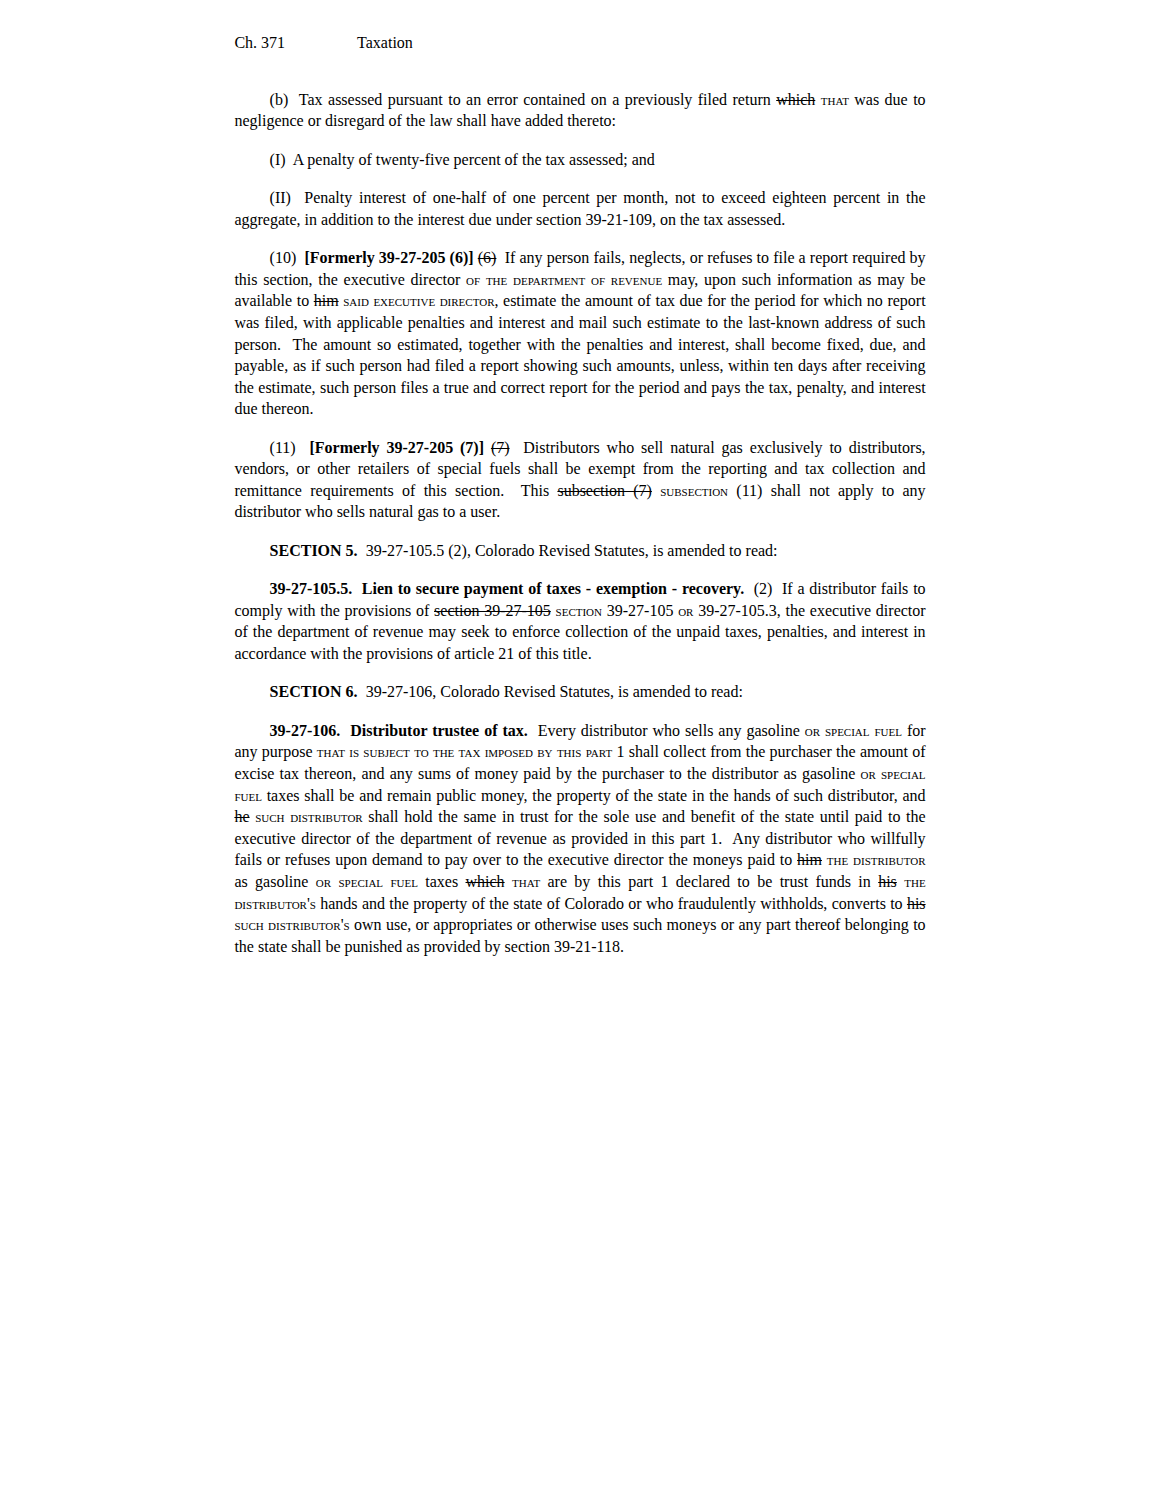Ch. 371
Taxation
(b) Tax assessed pursuant to an error contained on a previously filed return which that was due to negligence or disregard of the law shall have added thereto:
(I) A penalty of twenty-five percent of the tax assessed; and
(II) Penalty interest of one-half of one percent per month, not to exceed eighteen percent in the aggregate, in addition to the interest due under section 39-21-109, on the tax assessed.
(10) [Formerly 39-27-205 (6)] (6) If any person fails, neglects, or refuses to file a report required by this section, the executive director of the department of revenue may, upon such information as may be available to him said executive director, estimate the amount of tax due for the period for which no report was filed, with applicable penalties and interest and mail such estimate to the last-known address of such person. The amount so estimated, together with the penalties and interest, shall become fixed, due, and payable, as if such person had filed a report showing such amounts, unless, within ten days after receiving the estimate, such person files a true and correct report for the period and pays the tax, penalty, and interest due thereon.
(11) [Formerly 39-27-205 (7)] (7) Distributors who sell natural gas exclusively to distributors, vendors, or other retailers of special fuels shall be exempt from the reporting and tax collection and remittance requirements of this section. This subsection (7) subsection (11) shall not apply to any distributor who sells natural gas to a user.
SECTION 5. 39-27-105.5 (2), Colorado Revised Statutes, is amended to read:
39-27-105.5. Lien to secure payment of taxes - exemption - recovery. (2) If a distributor fails to comply with the provisions of section 39-27-105 section 39-27-105 or 39-27-105.3, the executive director of the department of revenue may seek to enforce collection of the unpaid taxes, penalties, and interest in accordance with the provisions of article 21 of this title.
SECTION 6. 39-27-106, Colorado Revised Statutes, is amended to read:
39-27-106. Distributor trustee of tax. Every distributor who sells any gasoline or special fuel for any purpose that is subject to the tax imposed by this part 1 shall collect from the purchaser the amount of excise tax thereon, and any sums of money paid by the purchaser to the distributor as gasoline or special fuel taxes shall be and remain public money, the property of the state in the hands of such distributor, and he such distributor shall hold the same in trust for the sole use and benefit of the state until paid to the executive director of the department of revenue as provided in this part 1. Any distributor who willfully fails or refuses upon demand to pay over to the executive director the moneys paid to him the distributor as gasoline or special fuel taxes which that are by this part 1 declared to be trust funds in his the distributor's hands and the property of the state of Colorado or who fraudulently withholds, converts to his such distributor's own use, or appropriates or otherwise uses such moneys or any part thereof belonging to the state shall be punished as provided by section 39-21-118.